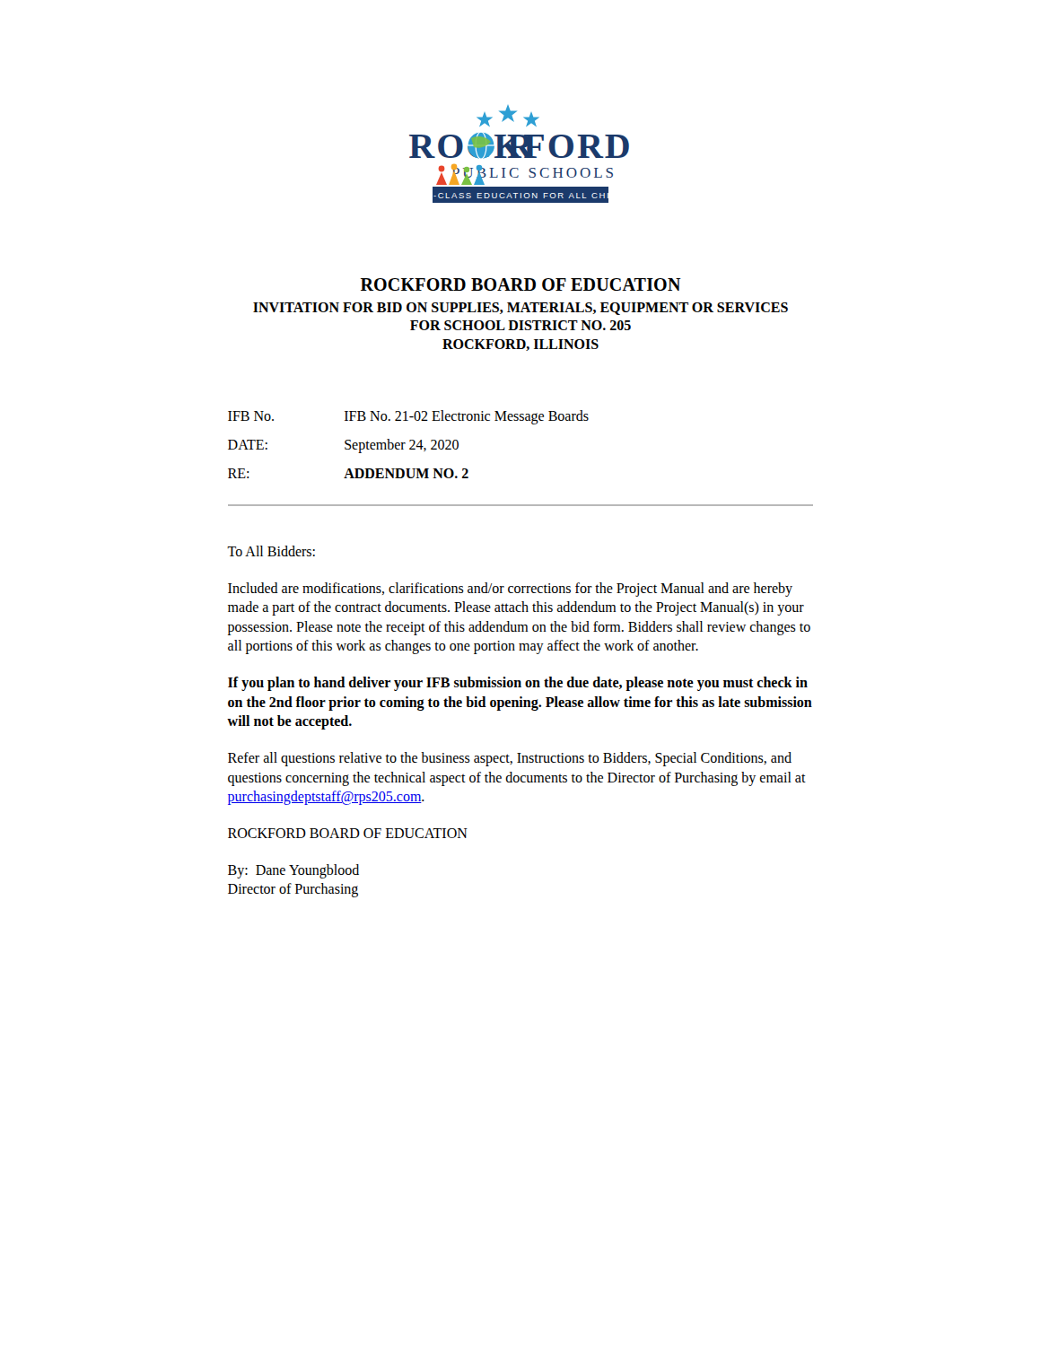R ROCKFORD PUBLIC SCHOOLS WORLD-CLASS EDUCATION FOR ALL CHILDREN
ROCKFORD BOARD OF EDUCATION
INVITATION FOR BID ON SUPPLIES, MATERIALS, EQUIPMENT OR SERVICES
FOR SCHOOL DISTRICT NO. 205
ROCKFORD, ILLINOIS
| IFB No. | IFB No. 21-02 Electronic Message Boards |
| DATE: | September 24, 2020 |
| RE: | ADDENDUM NO. 2 |
To All Bidders:
Included are modifications, clarifications and/or corrections for the Project Manual and are hereby made a part of the contract documents. Please attach this addendum to the Project Manual(s) in your possession. Please note the receipt of this addendum on the bid form. Bidders shall review changes to all portions of this work as changes to one portion may affect the work of another.
If you plan to hand deliver your IFB submission on the due date, please note you must check in on the 2nd floor prior to coming to the bid opening. Please allow time for this as late submission will not be accepted.
Refer all questions relative to the business aspect, Instructions to Bidders, Special Conditions, and questions concerning the technical aspect of the documents to the Director of Purchasing by email at purchasingdeptstaff@rps205.com.
ROCKFORD BOARD OF EDUCATION
By: Dane Youngblood
Director of Purchasing